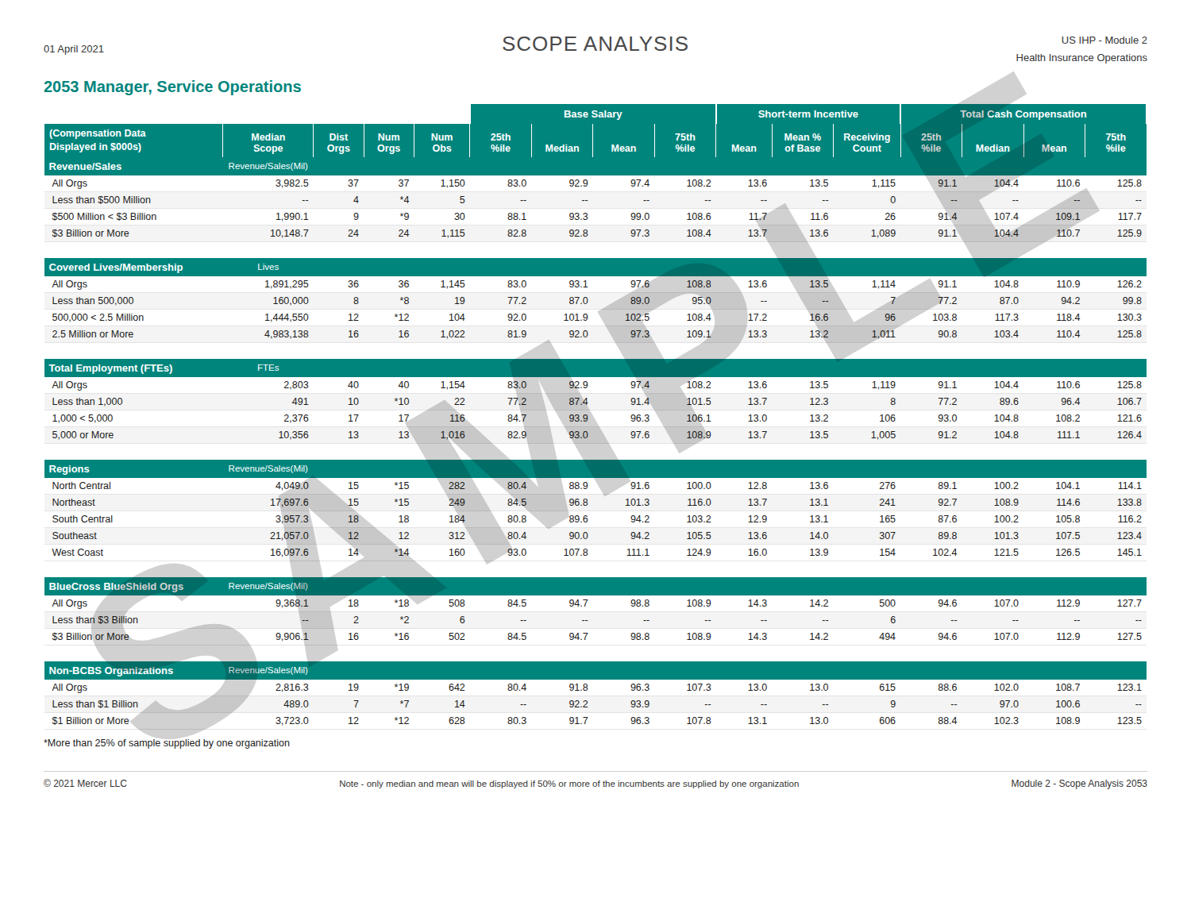SAMPLE
01 April 2021
SCOPE ANALYSIS
US IHP - Module 2
Health Insurance Operations
2053 Manager, Service Operations
| | | | | | Base Salary | Short-term Incentive | Total Cash Compensation |
| --- | --- | --- | --- | --- | --- | --- | --- |
| (Compensation Data Displayed in $000s) | Median Scope | Dist Orgs | Num Orgs | Num Obs | 25th %ile | Median | Mean | 75th %ile | Mean | Mean % of Base | Receiving Count | 25th %ile | Median | Mean | 75th %ile |
| Revenue/Sales | Revenue/Sales(Mil) | |
| All Orgs | 3,982.5 | 37 | 37 | 1,150 | 83.0 | 92.9 | 97.4 | 108.2 | 13.6 | 13.5 | 1,115 | 91.1 | 104.4 | 110.6 | 125.8 |
| Less than $500 Million | -- | 4 | *4 | 5 | -- | -- | -- | -- | -- | -- | 0 | -- | -- | -- | -- |
| $500 Million < $3 Billion | 1,990.1 | 9 | *9 | 30 | 88.1 | 93.3 | 99.0 | 108.6 | 11.7 | 11.6 | 26 | 91.4 | 107.4 | 109.1 | 117.7 |
| $3 Billion or More | 10,148.7 | 24 | 24 | 1,115 | 82.8 | 92.8 | 97.3 | 108.4 | 13.7 | 13.6 | 1,089 | 91.1 | 104.4 | 110.7 | 125.9 |
| Covered Lives/Membership | Lives | |
| All Orgs | 1,891,295 | 36 | 36 | 1,145 | 83.0 | 93.1 | 97.6 | 108.8 | 13.6 | 13.5 | 1,114 | 91.1 | 104.8 | 110.9 | 126.2 |
| Less than 500,000 | 160,000 | 8 | *8 | 19 | 77.2 | 87.0 | 89.0 | 95.0 | -- | -- | 7 | 77.2 | 87.0 | 94.2 | 99.8 |
| 500,000 < 2.5 Million | 1,444,550 | 12 | *12 | 104 | 92.0 | 101.9 | 102.5 | 108.4 | 17.2 | 16.6 | 96 | 103.8 | 117.3 | 118.4 | 130.3 |
| 2.5 Million or More | 4,983,138 | 16 | 16 | 1,022 | 81.9 | 92.0 | 97.3 | 109.1 | 13.3 | 13.2 | 1,011 | 90.8 | 103.4 | 110.4 | 125.8 |
| Total Employment (FTEs) | FTEs | |
| All Orgs | 2,803 | 40 | 40 | 1,154 | 83.0 | 92.9 | 97.4 | 108.2 | 13.6 | 13.5 | 1,119 | 91.1 | 104.4 | 110.6 | 125.8 |
| Less than 1,000 | 491 | 10 | *10 | 22 | 77.2 | 87.4 | 91.4 | 101.5 | 13.7 | 12.3 | 8 | 77.2 | 89.6 | 96.4 | 106.7 |
| 1,000 < 5,000 | 2,376 | 17 | 17 | 116 | 84.7 | 93.9 | 96.3 | 106.1 | 13.0 | 13.2 | 106 | 93.0 | 104.8 | 108.2 | 121.6 |
| 5,000 or More | 10,356 | 13 | 13 | 1,016 | 82.9 | 93.0 | 97.6 | 108.9 | 13.7 | 13.5 | 1,005 | 91.2 | 104.8 | 111.1 | 126.4 |
| Regions | Revenue/Sales(Mil) | |
| North Central | 4,049.0 | 15 | *15 | 282 | 80.4 | 88.9 | 91.6 | 100.0 | 12.8 | 13.6 | 276 | 89.1 | 100.2 | 104.1 | 114.1 |
| Northeast | 17,697.6 | 15 | *15 | 249 | 84.5 | 96.8 | 101.3 | 116.0 | 13.7 | 13.1 | 241 | 92.7 | 108.9 | 114.6 | 133.8 |
| South Central | 3,957.3 | 18 | 18 | 184 | 80.8 | 89.6 | 94.2 | 103.2 | 12.9 | 13.1 | 165 | 87.6 | 100.2 | 105.8 | 116.2 |
| Southeast | 21,057.0 | 12 | 12 | 312 | 80.4 | 90.0 | 94.2 | 105.5 | 13.6 | 14.0 | 307 | 89.8 | 101.3 | 107.5 | 123.4 |
| West Coast | 16,097.6 | 14 | *14 | 160 | 93.0 | 107.8 | 111.1 | 124.9 | 16.0 | 13.9 | 154 | 102.4 | 121.5 | 126.5 | 145.1 |
| BlueCross BlueShield Orgs | Revenue/Sales(Mil) | |
| All Orgs | 9,368.1 | 18 | *18 | 508 | 84.5 | 94.7 | 98.8 | 108.9 | 14.3 | 14.2 | 500 | 94.6 | 107.0 | 112.9 | 127.7 |
| Less than $3 Billion | -- | 2 | *2 | 6 | -- | -- | -- | -- | -- | -- | 6 | -- | -- | -- | -- |
| $3 Billion or More | 9,906.1 | 16 | *16 | 502 | 84.5 | 94.7 | 98.8 | 108.9 | 14.3 | 14.2 | 494 | 94.6 | 107.0 | 112.9 | 127.5 |
| Non-BCBS Organizations | Revenue/Sales(Mil) | |
| All Orgs | 2,816.3 | 19 | *19 | 642 | 80.4 | 91.8 | 96.3 | 107.3 | 13.0 | 13.0 | 615 | 88.6 | 102.0 | 108.7 | 123.1 |
| Less than $1 Billion | 489.0 | 7 | *7 | 14 | -- | 92.2 | 93.9 | -- | -- | -- | 9 | -- | 97.0 | 100.6 | -- |
| $1 Billion or More | 3,723.0 | 12 | *12 | 628 | 80.3 | 91.7 | 96.3 | 107.8 | 13.1 | 13.0 | 606 | 88.4 | 102.3 | 108.9 | 123.5 |
*More than 25% of sample supplied by one organization
© 2021 Mercer LLC
Note - only median and mean will be displayed if 50% or more of the incumbents are supplied by one organization
Module 2 - Scope Analysis 2053